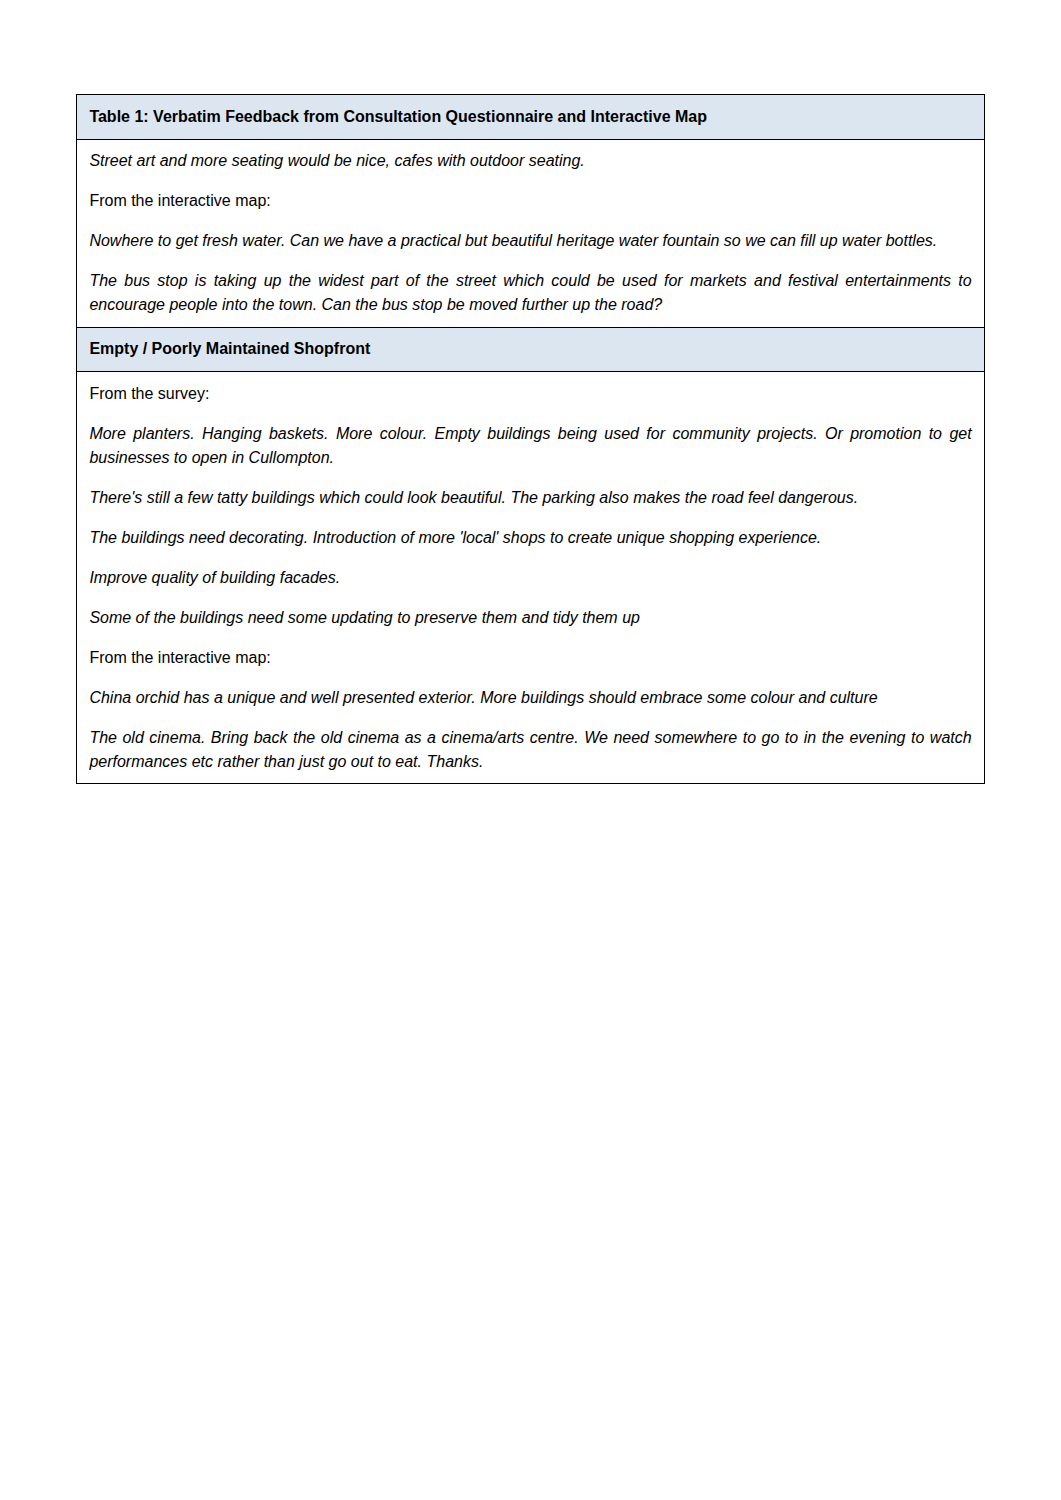| Table 1: Verbatim Feedback from Consultation Questionnaire and Interactive Map |
| Street art and more seating would be nice, cafes with outdoor seating. From the interactive map: Nowhere to get fresh water. Can we have a practical but beautiful heritage water fountain so we can fill up water bottles. The bus stop is taking up the widest part of the street which could be used for markets and festival entertainments to encourage people into the town. Can the bus stop be moved further up the road? |
| Empty / Poorly Maintained Shopfront |
| From the survey: More planters. Hanging baskets. More colour. Empty buildings being used for community projects. Or promotion to get businesses to open in Cullompton. There's still a few tatty buildings which could look beautiful. The parking also makes the road feel dangerous. The buildings need decorating. Introduction of more 'local' shops to create unique shopping experience. Improve quality of building facades. Some of the buildings need some updating to preserve them and tidy them up From the interactive map: China orchid has a unique and well presented exterior. More buildings should embrace some colour and culture The old cinema. Bring back the old cinema as a cinema/arts centre. We need somewhere to go to in the evening to watch performances etc rather than just go out to eat. Thanks. |